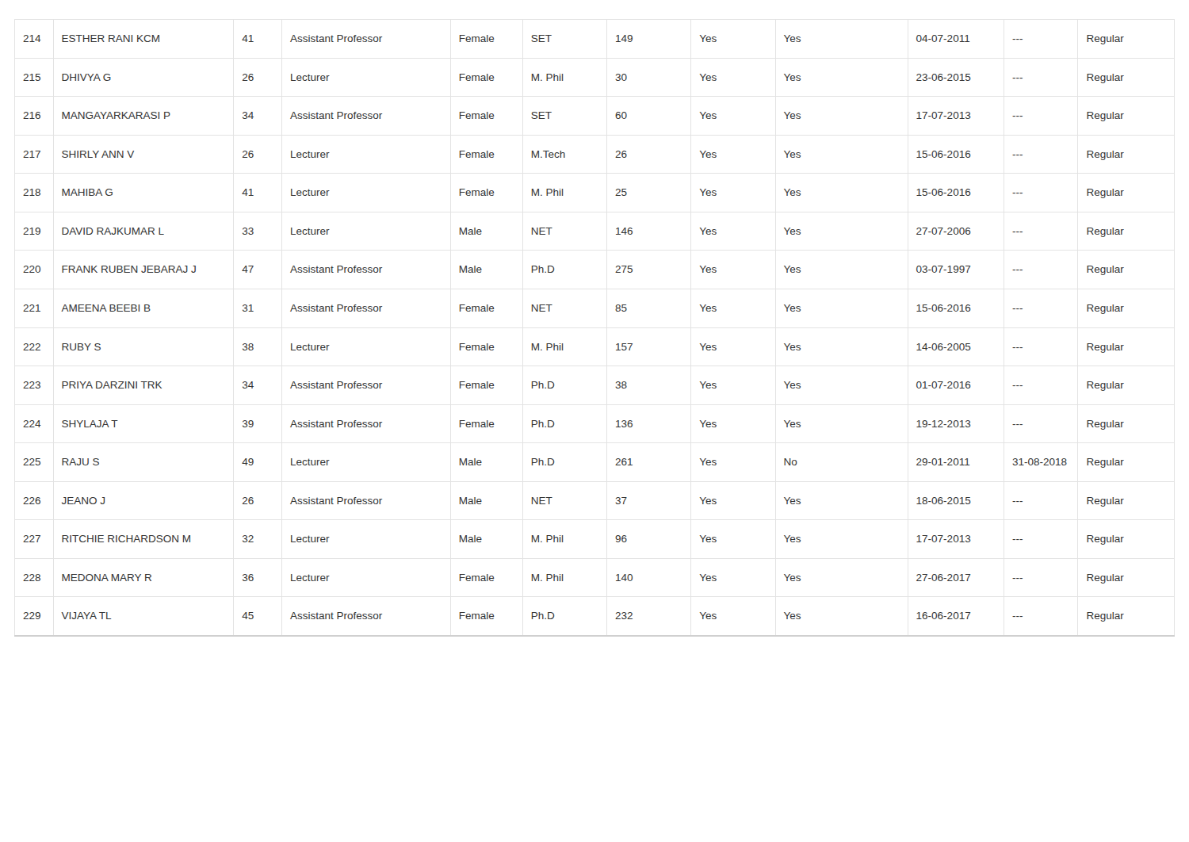| 214 | ESTHER RANI KCM | 41 | Assistant Professor | Female | SET | 149 | Yes | Yes | 04-07-2011 | --- | Regular |
| 215 | DHIVYA G | 26 | Lecturer | Female | M. Phil | 30 | Yes | Yes | 23-06-2015 | --- | Regular |
| 216 | MANGAYARKARASI P | 34 | Assistant Professor | Female | SET | 60 | Yes | Yes | 17-07-2013 | --- | Regular |
| 217 | SHIRLY ANN V | 26 | Lecturer | Female | M.Tech | 26 | Yes | Yes | 15-06-2016 | --- | Regular |
| 218 | MAHIBA G | 41 | Lecturer | Female | M. Phil | 25 | Yes | Yes | 15-06-2016 | --- | Regular |
| 219 | DAVID RAJKUMAR L | 33 | Lecturer | Male | NET | 146 | Yes | Yes | 27-07-2006 | --- | Regular |
| 220 | FRANK RUBEN JEBARAJ J | 47 | Assistant Professor | Male | Ph.D | 275 | Yes | Yes | 03-07-1997 | --- | Regular |
| 221 | AMEENA BEEBI B | 31 | Assistant Professor | Female | NET | 85 | Yes | Yes | 15-06-2016 | --- | Regular |
| 222 | RUBY S | 38 | Lecturer | Female | M. Phil | 157 | Yes | Yes | 14-06-2005 | --- | Regular |
| 223 | PRIYA DARZINI TRK | 34 | Assistant Professor | Female | Ph.D | 38 | Yes | Yes | 01-07-2016 | --- | Regular |
| 224 | SHYLAJA T | 39 | Assistant Professor | Female | Ph.D | 136 | Yes | Yes | 19-12-2013 | --- | Regular |
| 225 | RAJU S | 49 | Lecturer | Male | Ph.D | 261 | Yes | No | 29-01-2011 | 31-08-2018 | Regular |
| 226 | JEANO J | 26 | Assistant Professor | Male | NET | 37 | Yes | Yes | 18-06-2015 | --- | Regular |
| 227 | RITCHIE RICHARDSON M | 32 | Lecturer | Male | M. Phil | 96 | Yes | Yes | 17-07-2013 | --- | Regular |
| 228 | MEDONA MARY R | 36 | Lecturer | Female | M. Phil | 140 | Yes | Yes | 27-06-2017 | --- | Regular |
| 229 | VIJAYA TL | 45 | Assistant Professor | Female | Ph.D | 232 | Yes | Yes | 16-06-2017 | --- | Regular |